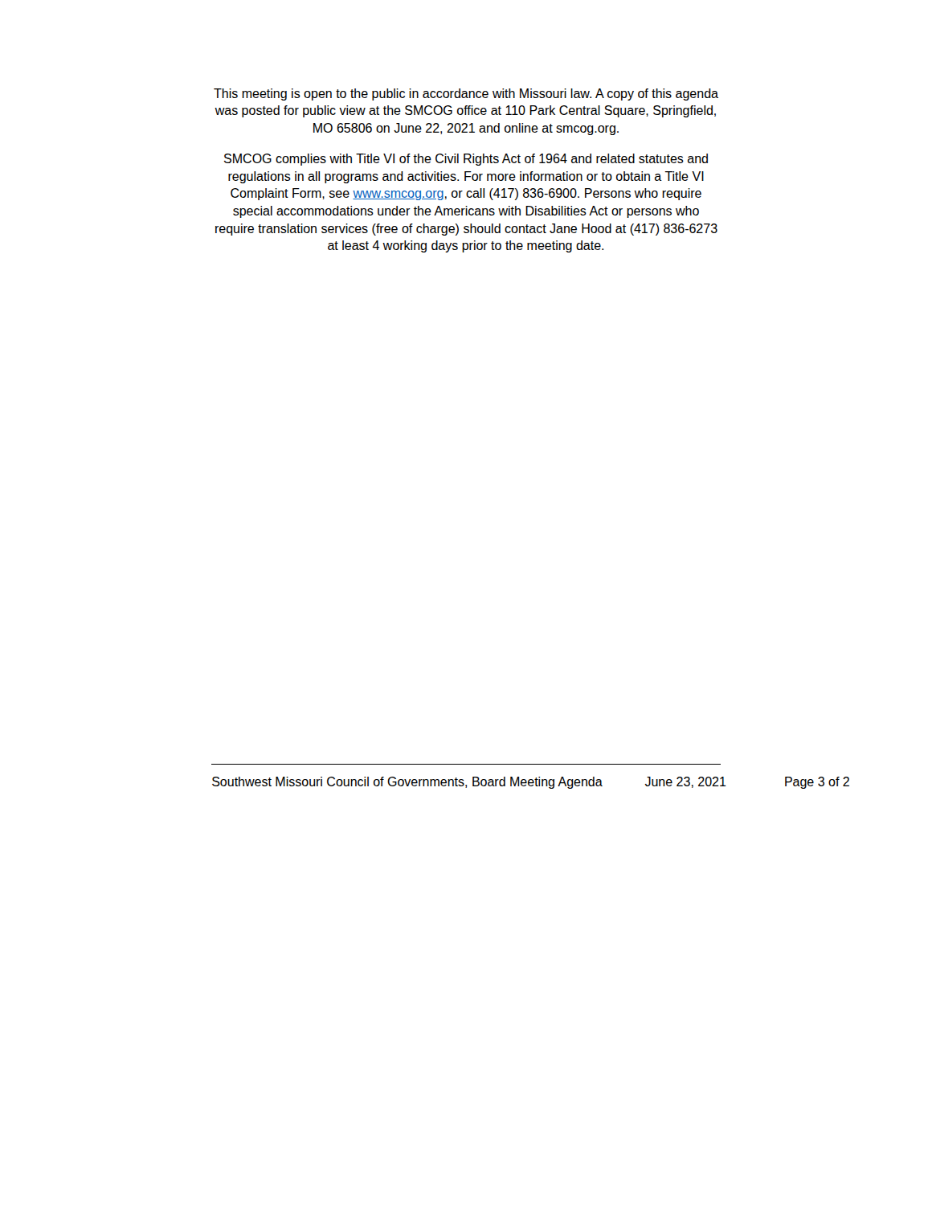This meeting is open to the public in accordance with Missouri law. A copy of this agenda was posted for public view at the SMCOG office at 110 Park Central Square, Springfield, MO 65806 on June 22, 2021 and online at smcog.org.
SMCOG complies with Title VI of the Civil Rights Act of 1964 and related statutes and regulations in all programs and activities. For more information or to obtain a Title VI Complaint Form, see www.smcog.org, or call (417) 836-6900. Persons who require special accommodations under the Americans with Disabilities Act or persons who require translation services (free of charge) should contact Jane Hood at (417) 836-6273 at least 4 working days prior to the meeting date.
Southwest Missouri Council of Governments, Board Meeting Agenda June 23, 2021 Page 3 of 2